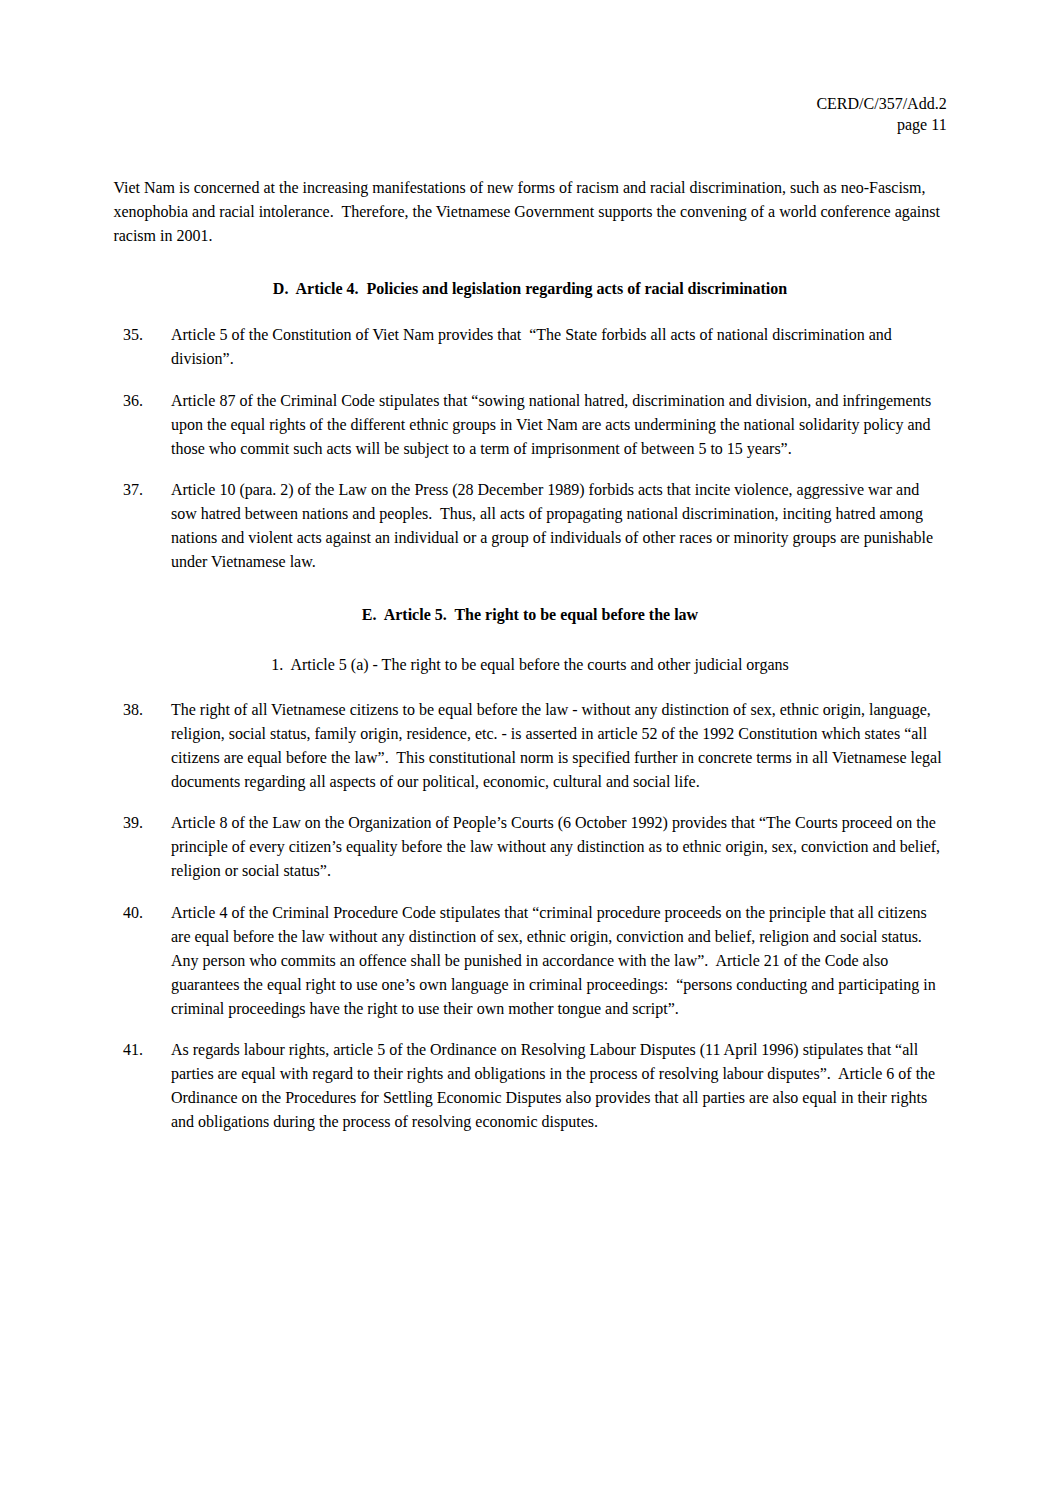CERD/C/357/Add.2
page 11
Viet Nam is concerned at the increasing manifestations of new forms of racism and racial discrimination, such as neo-Fascism, xenophobia and racial intolerance. Therefore, the Vietnamese Government supports the convening of a world conference against racism in 2001.
D. Article 4. Policies and legislation regarding acts of racial discrimination
35.
Article 5 of the Constitution of Viet Nam provides that “The State forbids all acts of national discrimination and division”.
36.
Article 87 of the Criminal Code stipulates that “sowing national hatred, discrimination and division, and infringements upon the equal rights of the different ethnic groups in Viet Nam are acts undermining the national solidarity policy and those who commit such acts will be subject to a term of imprisonment of between 5 to 15 years”.
37.
Article 10 (para. 2) of the Law on the Press (28 December 1989) forbids acts that incite violence, aggressive war and sow hatred between nations and peoples. Thus, all acts of propagating national discrimination, inciting hatred among nations and violent acts against an individual or a group of individuals of other races or minority groups are punishable under Vietnamese law.
E. Article 5. The right to be equal before the law
1. Article 5 (a) - The right to be equal before the courts and other judicial organs
38.
The right of all Vietnamese citizens to be equal before the law - without any distinction of sex, ethnic origin, language, religion, social status, family origin, residence, etc. - is asserted in article 52 of the 1992 Constitution which states “all citizens are equal before the law”. This constitutional norm is specified further in concrete terms in all Vietnamese legal documents regarding all aspects of our political, economic, cultural and social life.
39.
Article 8 of the Law on the Organization of People’s Courts (6 October 1992) provides that “The Courts proceed on the principle of every citizen’s equality before the law without any distinction as to ethnic origin, sex, conviction and belief, religion or social status”.
40.
Article 4 of the Criminal Procedure Code stipulates that “criminal procedure proceeds on the principle that all citizens are equal before the law without any distinction of sex, ethnic origin, conviction and belief, religion and social status. Any person who commits an offence shall be punished in accordance with the law”. Article 21 of the Code also guarantees the equal right to use one’s own language in criminal proceedings: “persons conducting and participating in criminal proceedings have the right to use their own mother tongue and script”.
41.
As regards labour rights, article 5 of the Ordinance on Resolving Labour Disputes (11 April 1996) stipulates that “all parties are equal with regard to their rights and obligations in the process of resolving labour disputes”. Article 6 of the Ordinance on the Procedures for Settling Economic Disputes also provides that all parties are also equal in their rights and obligations during the process of resolving economic disputes.